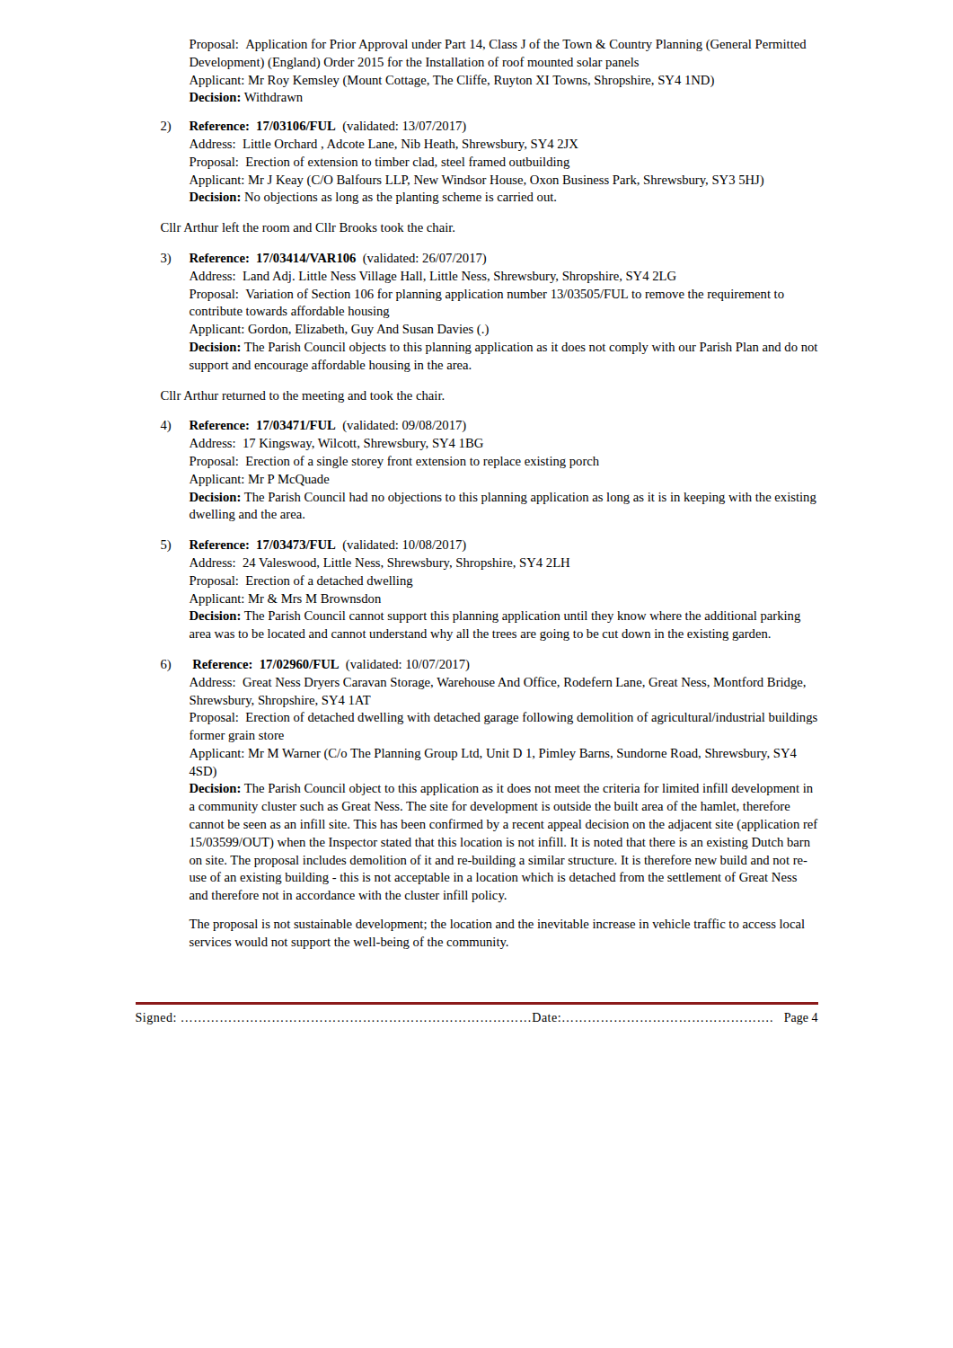Proposal: Application for Prior Approval under Part 14, Class J of the Town & Country Planning (General Permitted Development) (England) Order 2015 for the Installation of roof mounted solar panels
Applicant: Mr Roy Kemsley (Mount Cottage, The Cliffe, Ruyton XI Towns, Shropshire, SY4 1ND)
Decision: Withdrawn
2)
Reference: 17/03106/FUL (validated: 13/07/2017)
Address: Little Orchard , Adcote Lane, Nib Heath, Shrewsbury, SY4 2JX
Proposal: Erection of extension to timber clad, steel framed outbuilding
Applicant: Mr J Keay (C/O Balfours LLP, New Windsor House, Oxon Business Park, Shrewsbury, SY3 5HJ)
Decision: No objections as long as the planting scheme is carried out.
Cllr Arthur left the room and Cllr Brooks took the chair.
3)
Reference: 17/03414/VAR106 (validated: 26/07/2017)
Address: Land Adj. Little Ness Village Hall, Little Ness, Shrewsbury, Shropshire, SY4 2LG
Proposal: Variation of Section 106 for planning application number 13/03505/FUL to remove the requirement to contribute towards affordable housing
Applicant: Gordon, Elizabeth, Guy And Susan Davies (.)
Decision: The Parish Council objects to this planning application as it does not comply with our Parish Plan and do not support and encourage affordable housing in the area.
Cllr Arthur returned to the meeting and took the chair.
4)
Reference: 17/03471/FUL (validated: 09/08/2017)
Address: 17 Kingsway, Wilcott, Shrewsbury, SY4 1BG
Proposal: Erection of a single storey front extension to replace existing porch
Applicant: Mr P McQuade
Decision: The Parish Council had no objections to this planning application as long as it is in keeping with the existing dwelling and the area.
5)
Reference: 17/03473/FUL (validated: 10/08/2017)
Address: 24 Valeswood, Little Ness, Shrewsbury, Shropshire, SY4 2LH
Proposal: Erection of a detached dwelling
Applicant: Mr & Mrs M Brownsdon
Decision: The Parish Council cannot support this planning application until they know where the additional parking area was to be located and cannot understand why all the trees are going to be cut down in the existing garden.
6)
Reference: 17/02960/FUL (validated: 10/07/2017)
Address: Great Ness Dryers Caravan Storage, Warehouse And Office, Rodefern Lane, Great Ness, Montford Bridge, Shrewsbury, Shropshire, SY4 1AT
Proposal: Erection of detached dwelling with detached garage following demolition of agricultural/industrial buildings former grain store
Applicant: Mr M Warner (C/o The Planning Group Ltd, Unit D 1, Pimley Barns, Sundorne Road, Shrewsbury, SY4 4SD)
Decision: The Parish Council object to this application as it does not meet the criteria for limited infill development in a community cluster such as Great Ness. The site for development is outside the built area of the hamlet, therefore cannot be seen as an infill site. This has been confirmed by a recent appeal decision on the adjacent site (application ref 15/03599/OUT) when the Inspector stated that this location is not infill. It is noted that there is an existing Dutch barn on site. The proposal includes demolition of it and re-building a similar structure. It is therefore new build and not re-use of an existing building - this is not acceptable in a location which is detached from the settlement of Great Ness and therefore not in accordance with the cluster infill policy.
The proposal is not sustainable development; the location and the inevitable increase in vehicle traffic to access local services would not support the well-being of the community.
Signed: ………………………………………………………………………Date:…………………………………………. Page 4